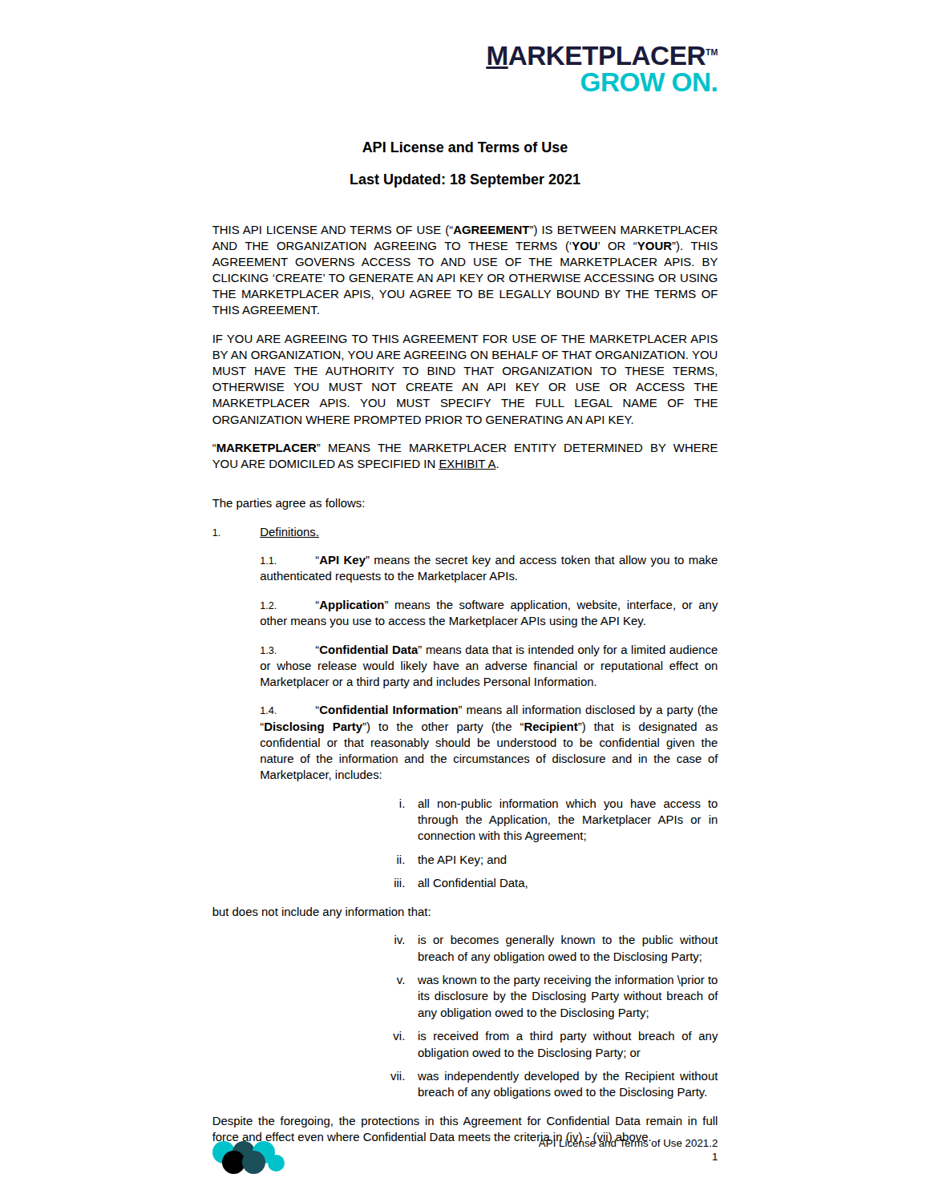MARKETPLACERTM GROW ON.
API License and Terms of Use
Last Updated: 18 September 2021
THIS API LICENSE AND TERMS OF USE (“AGREEMENT”) IS BETWEEN MARKETPLACER AND THE ORGANIZATION AGREEING TO THESE TERMS (‘YOU’ OR “YOUR”). THIS AGREEMENT GOVERNS ACCESS TO AND USE OF THE MARKETPLACER APIS. BY CLICKING ‘CREATE’ TO GENERATE AN API KEY OR OTHERWISE ACCESSING OR USING THE MARKETPLACER APIS, YOU AGREE TO BE LEGALLY BOUND BY THE TERMS OF THIS AGREEMENT.
IF YOU ARE AGREEING TO THIS AGREEMENT FOR USE OF THE MARKETPLACER APIS BY AN ORGANIZATION, YOU ARE AGREEING ON BEHALF OF THAT ORGANIZATION. YOU MUST HAVE THE AUTHORITY TO BIND THAT ORGANIZATION TO THESE TERMS, OTHERWISE YOU MUST NOT CREATE AN API KEY OR USE OR ACCESS THE MARKETPLACER APIS. YOU MUST SPECIFY THE FULL LEGAL NAME OF THE ORGANIZATION WHERE PROMPTED PRIOR TO GENERATING AN API KEY.
“MARKETPLACER” MEANS THE MARKETPLACER ENTITY DETERMINED BY WHERE YOU ARE DOMICILED AS SPECIFIED IN EXHIBIT A.
The parties agree as follows:
1. Definitions.
1.1.“API Key” means the secret key and access token that allow you to make authenticated requests to the Marketplacer APIs.
1.2.“Application” means the software application, website, interface, or any other means you use to access the Marketplacer APIs using the API Key.
1.3.“Confidential Data” means data that is intended only for a limited audience or whose release would likely have an adverse financial or reputational effect on Marketplacer or a third party and includes Personal Information.
1.4.“Confidential Information” means all information disclosed by a party (the “Disclosing Party”) to the other party (the “Recipient”) that is designated as confidential or that reasonably should be understood to be confidential given the nature of the information and the circumstances of disclosure and in the case of Marketplacer, includes:
all non-public information which you have access to through the Application, the Marketplacer APIs or in connection with this Agreement;
the API Key; and
all Confidential Data,
but does not include any information that:
is or becomes generally known to the public without breach of any obligation owed to the Disclosing Party;
was known to the party receiving the information \prior to its disclosure by the Disclosing Party without breach of any obligation owed to the Disclosing Party;
is received from a third party without breach of any obligation owed to the Disclosing Party; or
was independently developed by the Recipient without breach of any obligations owed to the Disclosing Party.
Despite the foregoing, the protections in this Agreement for Confidential Data remain in full force and effect even where Confidential Data meets the criteria in (iv) - (vii) above.
API License and Terms of Use 2021.2
1